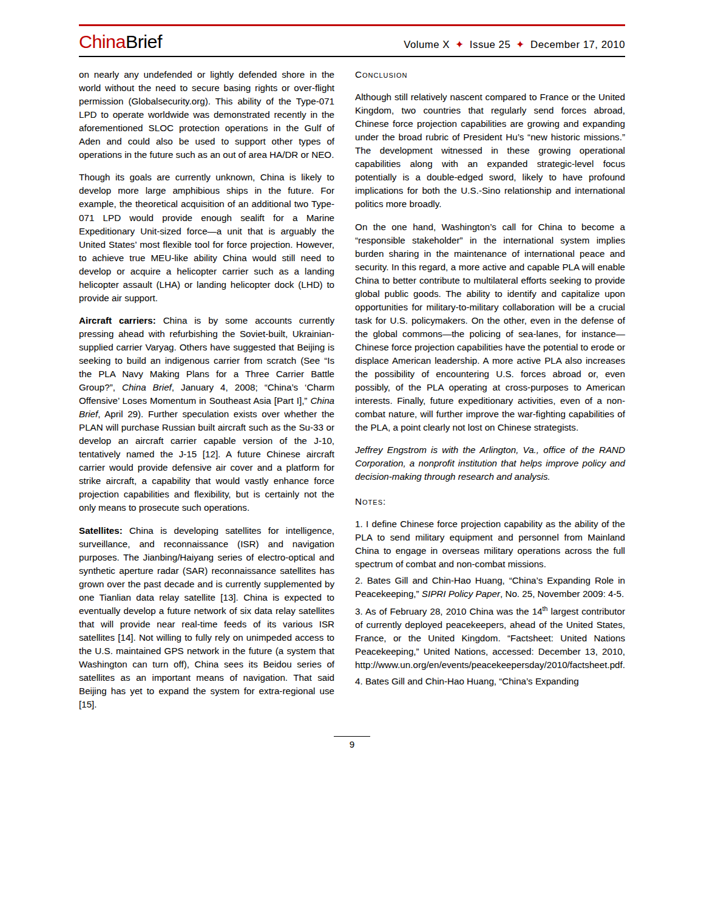China Brief
Volume X ✦ Issue 25 ✦ December 17, 2010
on nearly any undefended or lightly defended shore in the world without the need to secure basing rights or over-flight permission (Globalsecurity.org). This ability of the Type-071 LPD to operate worldwide was demonstrated recently in the aforementioned SLOC protection operations in the Gulf of Aden and could also be used to support other types of operations in the future such as an out of area HA/DR or NEO.
Though its goals are currently unknown, China is likely to develop more large amphibious ships in the future. For example, the theoretical acquisition of an additional two Type-071 LPD would provide enough sealift for a Marine Expeditionary Unit-sized force—a unit that is arguably the United States’ most flexible tool for force projection. However, to achieve true MEU-like ability China would still need to develop or acquire a helicopter carrier such as a landing helicopter assault (LHA) or landing helicopter dock (LHD) to provide air support.
Aircraft carriers: China is by some accounts currently pressing ahead with refurbishing the Soviet-built, Ukrainian-supplied carrier Varyag. Others have suggested that Beijing is seeking to build an indigenous carrier from scratch (See “Is the PLA Navy Making Plans for a Three Carrier Battle Group?”, China Brief, January 4, 2008; “China’s ‘Charm Offensive’ Loses Momentum in Southeast Asia [Part I],” China Brief, April 29). Further speculation exists over whether the PLAN will purchase Russian built aircraft such as the Su-33 or develop an aircraft carrier capable version of the J-10, tentatively named the J-15 [12]. A future Chinese aircraft carrier would provide defensive air cover and a platform for strike aircraft, a capability that would vastly enhance force projection capabilities and flexibility, but is certainly not the only means to prosecute such operations.
Satellites: China is developing satellites for intelligence, surveillance, and reconnaissance (ISR) and navigation purposes. The Jianbing/Haiyang series of electro-optical and synthetic aperture radar (SAR) reconnaissance satellites has grown over the past decade and is currently supplemented by one Tianlian data relay satellite [13]. China is expected to eventually develop a future network of six data relay satellites that will provide near real-time feeds of its various ISR satellites [14]. Not willing to fully rely on unimpeded access to the U.S. maintained GPS network in the future (a system that Washington can turn off), China sees its Beidou series of satellites as an important means of navigation. That said Beijing has yet to expand the system for extra-regional use [15].
Conclusion
Although still relatively nascent compared to France or the United Kingdom, two countries that regularly send forces abroad, Chinese force projection capabilities are growing and expanding under the broad rubric of President Hu’s “new historic missions.” The development witnessed in these growing operational capabilities along with an expanded strategic-level focus potentially is a double-edged sword, likely to have profound implications for both the U.S.-Sino relationship and international politics more broadly.
On the one hand, Washington’s call for China to become a “responsible stakeholder” in the international system implies burden sharing in the maintenance of international peace and security. In this regard, a more active and capable PLA will enable China to better contribute to multilateral efforts seeking to provide global public goods. The ability to identify and capitalize upon opportunities for military-to-military collaboration will be a crucial task for U.S. policymakers. On the other, even in the defense of the global commons—the policing of sea-lanes, for instance—Chinese force projection capabilities have the potential to erode or displace American leadership. A more active PLA also increases the possibility of encountering U.S. forces abroad or, even possibly, of the PLA operating at cross-purposes to American interests. Finally, future expeditionary activities, even of a non-combat nature, will further improve the war-fighting capabilities of the PLA, a point clearly not lost on Chinese strategists.
Jeffrey Engstrom is with the Arlington, Va., office of the RAND Corporation, a nonprofit institution that helps improve policy and decision-making through research and analysis.
Notes:
1. I define Chinese force projection capability as the ability of the PLA to send military equipment and personnel from Mainland China to engage in overseas military operations across the full spectrum of combat and non-combat missions.
2. Bates Gill and Chin-Hao Huang, “China’s Expanding Role in Peacekeeping,” SIPRI Policy Paper, No. 25, November 2009: 4-5.
3. As of February 28, 2010 China was the 14th largest contributor of currently deployed peacekeepers, ahead of the United States, France, or the United Kingdom. “Factsheet: United Nations Peacekeeping,” United Nations, accessed: December 13, 2010, http://www.un.org/en/events/peacekeepersday/2010/factsheet.pdf.
4. Bates Gill and Chin-Hao Huang, “China’s Expanding
9